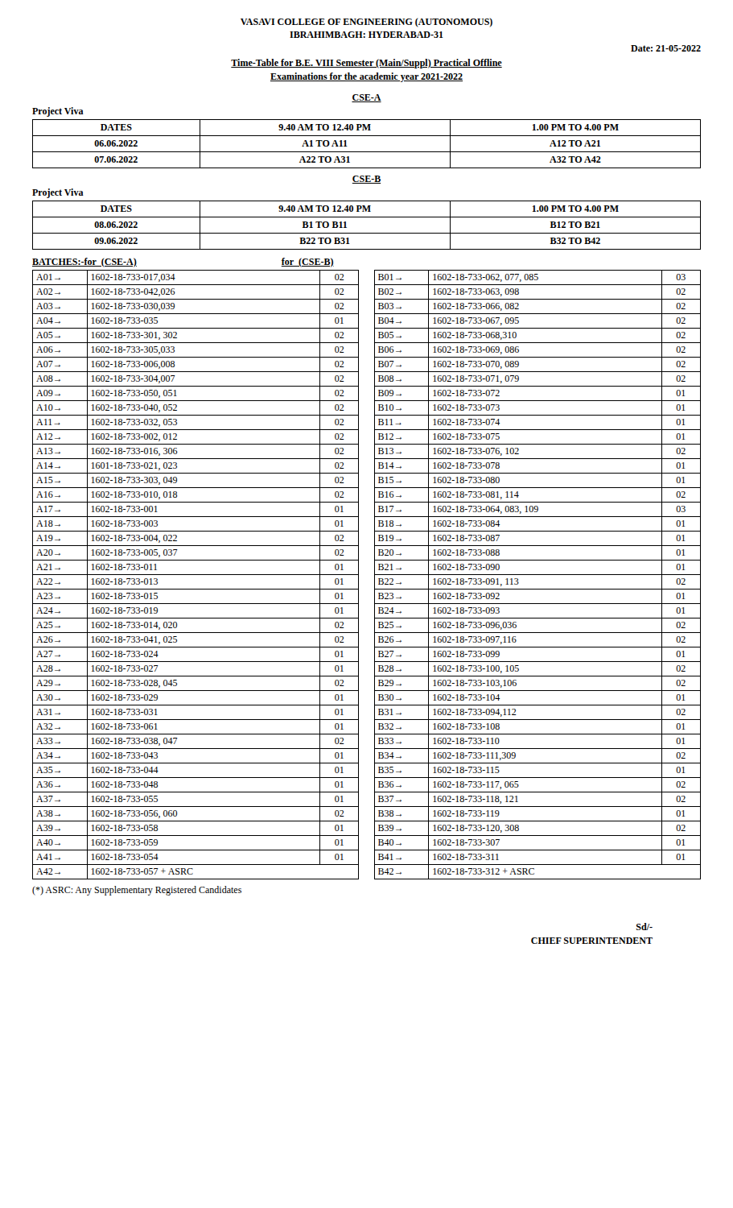VASAVI COLLEGE OF ENGINEERING (AUTONOMOUS)
IBRAHIMBAGH: HYDERABAD-31
Date: 21-05-2022
Time-Table for B.E. VIII Semester (Main/Suppl) Practical Offline
Examinations for the academic year 2021-2022
CSE-A
Project Viva
| DATES | 9.40 AM TO 12.40 PM | 1.00 PM TO 4.00 PM |
| --- | --- | --- |
| 06.06.2022 | A1 TO A11 | A12 TO A21 |
| 07.06.2022 | A22 TO A31 | A32 TO A42 |
CSE-B
Project Viva
| DATES | 9.40 AM TO 12.40 PM | 1.00 PM TO 4.00 PM |
| --- | --- | --- |
| 08.06.2022 | B1 TO B11 | B12 TO B21 |
| 09.06.2022 | B22 TO B31 | B32 TO B42 |
BATCHES:-for (CSE-A) for (CSE-B)
| A01 → | 1602-18-733-017,034 | 02 | | B01 → | 1602-18-733-062, 077, 085 | 03 |
| A02 → | 1602-18-733-042,026 | 02 | | B02 → | 1602-18-733-063, 098 | 02 |
| A03 → | 1602-18-733-030,039 | 02 | | B03 → | 1602-18-733-066, 082 | 02 |
| A04 → | 1602-18-733-035 | 01 | | B04 → | 1602-18-733-067, 095 | 02 |
| A05 → | 1602-18-733-301, 302 | 02 | | B05 → | 1602-18-733-068,310 | 02 |
| A06 → | 1602-18-733-305,033 | 02 | | B06 → | 1602-18-733-069, 086 | 02 |
| A07 → | 1602-18-733-006,008 | 02 | | B07 → | 1602-18-733-070, 089 | 02 |
| A08 → | 1602-18-733-304,007 | 02 | | B08 → | 1602-18-733-071, 079 | 02 |
| A09 → | 1602-18-733-050, 051 | 02 | | B09 → | 1602-18-733-072 | 01 |
| A10 → | 1602-18-733-040, 052 | 02 | | B10 → | 1602-18-733-073 | 01 |
| A11 → | 1602-18-733-032, 053 | 02 | | B11 → | 1602-18-733-074 | 01 |
| A12 → | 1602-18-733-002, 012 | 02 | | B12 → | 1602-18-733-075 | 01 |
| A13 → | 1602-18-733-016, 306 | 02 | | B13 → | 1602-18-733-076, 102 | 02 |
| A14 → | 1601-18-733-021, 023 | 02 | | B14 → | 1602-18-733-078 | 01 |
| A15 → | 1602-18-733-303, 049 | 02 | | B15 → | 1602-18-733-080 | 01 |
| A16 → | 1602-18-733-010, 018 | 02 | | B16 → | 1602-18-733-081, 114 | 02 |
| A17 → | 1602-18-733-001 | 01 | | B17 → | 1602-18-733-064, 083, 109 | 03 |
| A18 → | 1602-18-733-003 | 01 | | B18 → | 1602-18-733-084 | 01 |
| A19 → | 1602-18-733-004, 022 | 02 | | B19 → | 1602-18-733-087 | 01 |
| A20 → | 1602-18-733-005, 037 | 02 | | B20 → | 1602-18-733-088 | 01 |
| A21 → | 1602-18-733-011 | 01 | | B21 → | 1602-18-733-090 | 01 |
| A22 → | 1602-18-733-013 | 01 | | B22 → | 1602-18-733-091, 113 | 02 |
| A23 → | 1602-18-733-015 | 01 | | B23 → | 1602-18-733-092 | 01 |
| A24 → | 1602-18-733-019 | 01 | | B24 → | 1602-18-733-093 | 01 |
| A25 → | 1602-18-733-014, 020 | 02 | | B25 → | 1602-18-733-096,036 | 02 |
| A26 → | 1602-18-733-041, 025 | 02 | | B26 → | 1602-18-733-097,116 | 02 |
| A27 → | 1602-18-733-024 | 01 | | B27 → | 1602-18-733-099 | 01 |
| A28 → | 1602-18-733-027 | 01 | | B28 → | 1602-18-733-100, 105 | 02 |
| A29 → | 1602-18-733-028, 045 | 02 | | B29 → | 1602-18-733-103,106 | 02 |
| A30 → | 1602-18-733-029 | 01 | | B30 → | 1602-18-733-104 | 01 |
| A31 → | 1602-18-733-031 | 01 | | B31 → | 1602-18-733-094,112 | 02 |
| A32 → | 1602-18-733-061 | 01 | | B32 → | 1602-18-733-108 | 01 |
| A33 → | 1602-18-733-038, 047 | 02 | | B33 → | 1602-18-733-110 | 01 |
| A34 → | 1602-18-733-043 | 01 | | B34 → | 1602-18-733-111,309 | 02 |
| A35 → | 1602-18-733-044 | 01 | | B35 → | 1602-18-733-115 | 01 |
| A36 → | 1602-18-733-048 | 01 | | B36 → | 1602-18-733-117, 065 | 02 |
| A37 → | 1602-18-733-055 | 01 | | B37 → | 1602-18-733-118, 121 | 02 |
| A38 → | 1602-18-733-056, 060 | 02 | | B38 → | 1602-18-733-119 | 01 |
| A39 → | 1602-18-733-058 | 01 | | B39 → | 1602-18-733-120, 308 | 02 |
| A40 → | 1602-18-733-059 | 01 | | B40 → | 1602-18-733-307 | 01 |
| A41 → | 1602-18-733-054 | 01 | | B41 → | 1602-18-733-311 | 01 |
| A42 → | 1602-18-733-057 + ASRC | | B42 → | 1602-18-733-312 + ASRC |
(*) ASRC: Any Supplementary Registered Candidates
Sd/-
CHIEF SUPERINTENDENT